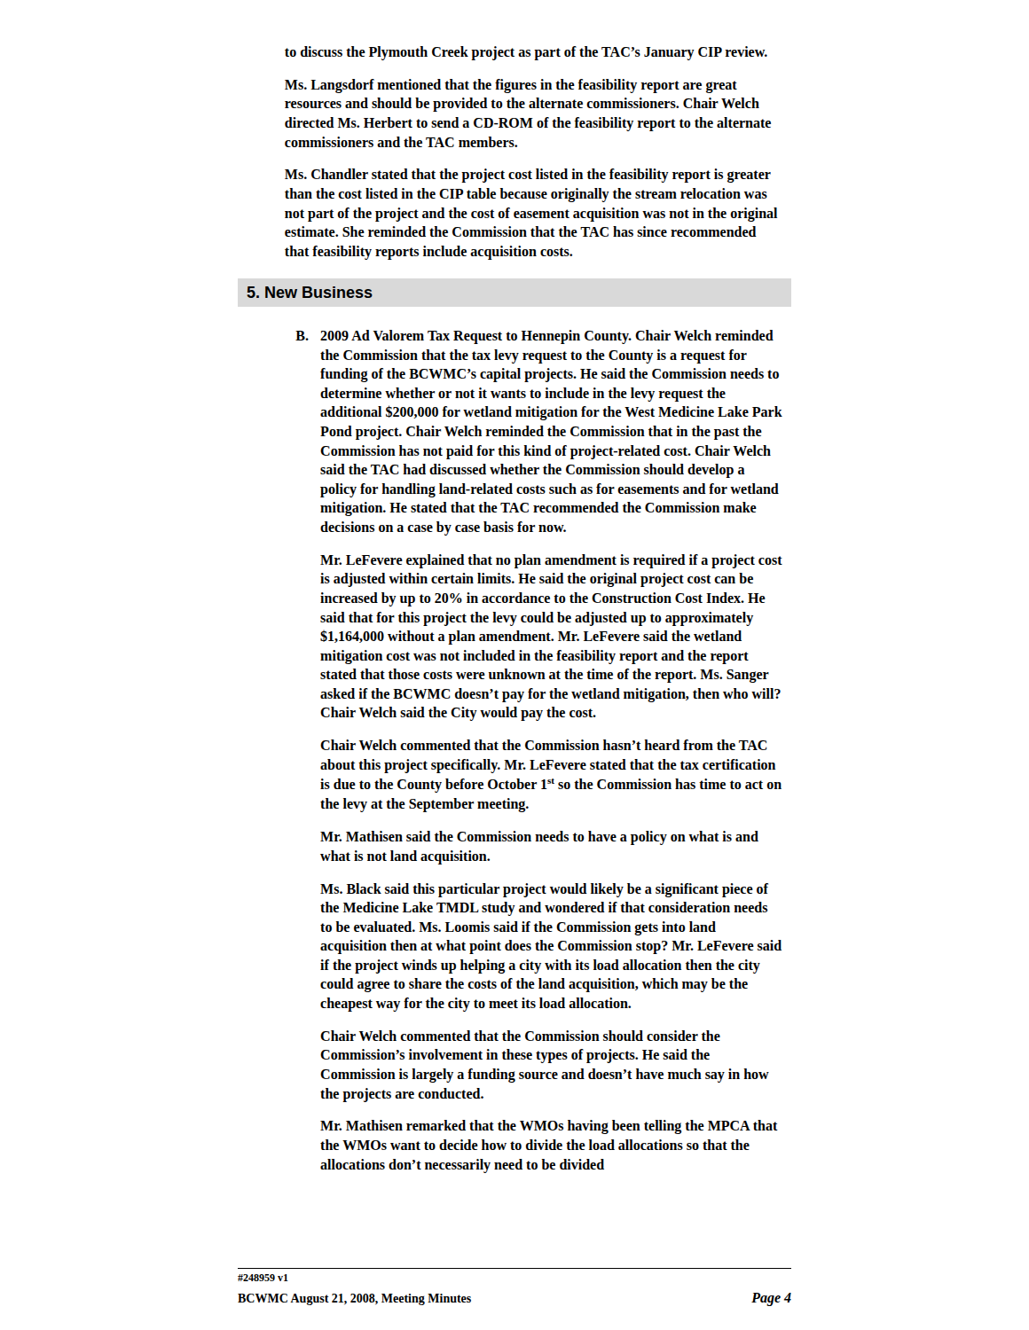to discuss the Plymouth Creek project as part of the TAC’s January CIP review.
Ms. Langsdorf mentioned that the figures in the feasibility report are great resources and should be provided to the alternate commissioners. Chair Welch directed Ms. Herbert to send a CD-ROM of the feasibility report to the alternate commissioners and the TAC members.
Ms. Chandler stated that the project cost listed in the feasibility report is greater than the cost listed in the CIP table because originally the stream relocation was not part of the project and the cost of easement acquisition was not in the original estimate. She reminded the Commission that the TAC has since recommended that feasibility reports include acquisition costs.
5. New Business
B.
2009 Ad Valorem Tax Request to Hennepin County. Chair Welch reminded the Commission that the tax levy request to the County is a request for funding of the BCWMC’s capital projects. He said the Commission needs to determine whether or not it wants to include in the levy request the additional $200,000 for wetland mitigation for the West Medicine Lake Park Pond project. Chair Welch reminded the Commission that in the past the Commission has not paid for this kind of project-related cost. Chair Welch said the TAC had discussed whether the Commission should develop a policy for handling land-related costs such as for easements and for wetland mitigation. He stated that the TAC recommended the Commission make decisions on a case by case basis for now.
Mr. LeFevere explained that no plan amendment is required if a project cost is adjusted within certain limits. He said the original project cost can be increased by up to 20% in accordance to the Construction Cost Index. He said that for this project the levy could be adjusted up to approximately $1,164,000 without a plan amendment. Mr. LeFevere said the wetland mitigation cost was not included in the feasibility report and the report stated that those costs were unknown at the time of the report. Ms. Sanger asked if the BCWMC doesn’t pay for the wetland mitigation, then who will? Chair Welch said the City would pay the cost.
Chair Welch commented that the Commission hasn’t heard from the TAC about this project specifically. Mr. LeFevere stated that the tax certification is due to the County before October 1st so the Commission has time to act on the levy at the September meeting.
Mr. Mathisen said the Commission needs to have a policy on what is and what is not land acquisition.
Ms. Black said this particular project would likely be a significant piece of the Medicine Lake TMDL study and wondered if that consideration needs to be evaluated. Ms. Loomis said if the Commission gets into land acquisition then at what point does the Commission stop? Mr. LeFevere said if the project winds up helping a city with its load allocation then the city could agree to share the costs of the land acquisition, which may be the cheapest way for the city to meet its load allocation.
Chair Welch commented that the Commission should consider the Commission’s involvement in these types of projects. He said the Commission is largely a funding source and doesn’t have much say in how the projects are conducted.
Mr. Mathisen remarked that the WMOs having been telling the MPCA that the WMOs want to decide how to divide the load allocations so that the allocations don’t necessarily need to be divided
#248959 v1
BCWMC August 21, 2008, Meeting Minutes
Page 4